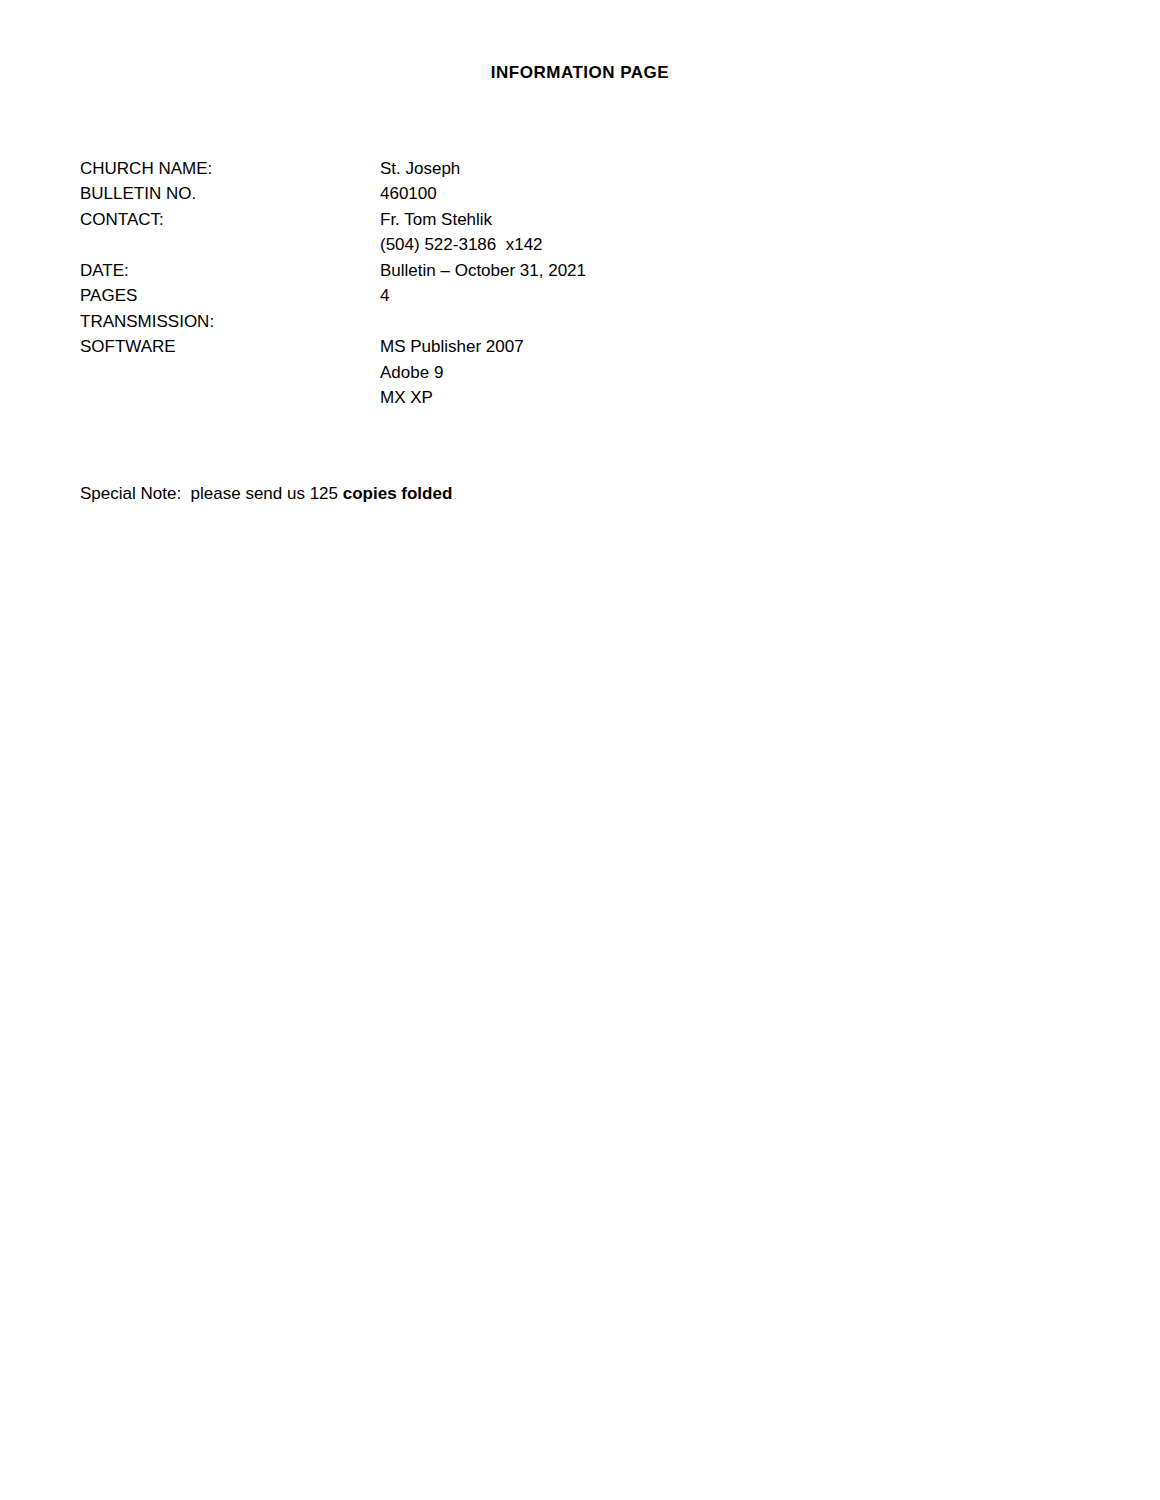INFORMATION PAGE
| CHURCH NAME: | St. Joseph |
| BULLETIN NO. | 460100 |
| CONTACT: | Fr. Tom Stehlik (504) 522-3186 x142 |
| DATE: | Bulletin – October 31, 2021 |
| PAGES | 4 |
| TRANSMISSION: | |
| SOFTWARE | MS Publisher 2007 Adobe 9 MX XP |
Special Note: please send us 125 copies folded